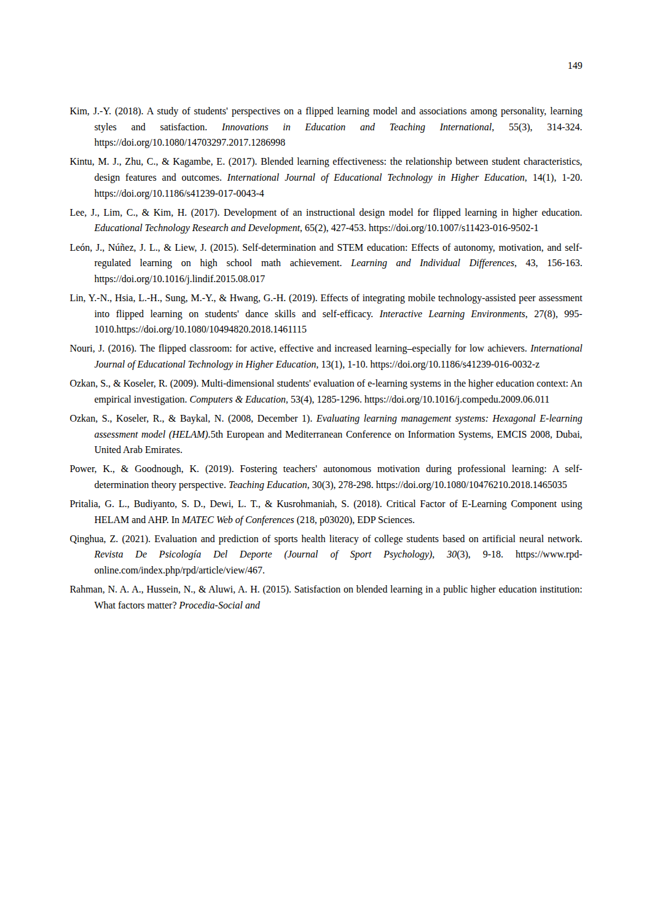149
Kim, J.-Y. (2018). A study of students' perspectives on a flipped learning model and associations among personality, learning styles and satisfaction. Innovations in Education and Teaching International, 55(3), 314-324. https://doi.org/10.1080/14703297.2017.1286998
Kintu, M. J., Zhu, C., & Kagambe, E. (2017). Blended learning effectiveness: the relationship between student characteristics, design features and outcomes. International Journal of Educational Technology in Higher Education, 14(1), 1-20. https://doi.org/10.1186/s41239-017-0043-4
Lee, J., Lim, C., & Kim, H. (2017). Development of an instructional design model for flipped learning in higher education. Educational Technology Research and Development, 65(2), 427-453. https://doi.org/10.1007/s11423-016-9502-1
León, J., Núñez, J. L., & Liew, J. (2015). Self-determination and STEM education: Effects of autonomy, motivation, and self-regulated learning on high school math achievement. Learning and Individual Differences, 43, 156-163. https://doi.org/10.1016/j.lindif.2015.08.017
Lin, Y.-N., Hsia, L.-H., Sung, M.-Y., & Hwang, G.-H. (2019). Effects of integrating mobile technology-assisted peer assessment into flipped learning on students' dance skills and self-efficacy. Interactive Learning Environments, 27(8), 995-1010.https://doi.org/10.1080/10494820.2018.1461115
Nouri, J. (2016). The flipped classroom: for active, effective and increased learning–especially for low achievers. International Journal of Educational Technology in Higher Education, 13(1), 1-10. https://doi.org/10.1186/s41239-016-0032-z
Ozkan, S., & Koseler, R. (2009). Multi-dimensional students' evaluation of e-learning systems in the higher education context: An empirical investigation. Computers & Education, 53(4), 1285-1296. https://doi.org/10.1016/j.compedu.2009.06.011
Ozkan, S., Koseler, R., & Baykal, N. (2008, December 1). Evaluating learning management systems: Hexagonal E-learning assessment model (HELAM). 5th European and Mediterranean Conference on Information Systems, EMCIS 2008, Dubai, United Arab Emirates.
Power, K., & Goodnough, K. (2019). Fostering teachers' autonomous motivation during professional learning: A self-determination theory perspective. Teaching Education, 30(3), 278-298. https://doi.org/10.1080/10476210.2018.1465035
Pritalia, G. L., Budiyanto, S. D., Dewi, L. T., & Kusrohmaniah, S. (2018). Critical Factor of E-Learning Component using HELAM and AHP. In MATEC Web of Conferences (218, p03020), EDP Sciences.
Qinghua, Z. (2021). Evaluation and prediction of sports health literacy of college students based on artificial neural network. Revista De Psicología Del Deporte (Journal of Sport Psychology), 30(3), 9-18. https://www.rpd-online.com/index.php/rpd/article/view/467.
Rahman, N. A. A., Hussein, N., & Aluwi, A. H. (2015). Satisfaction on blended learning in a public higher education institution: What factors matter? Procedia-Social and